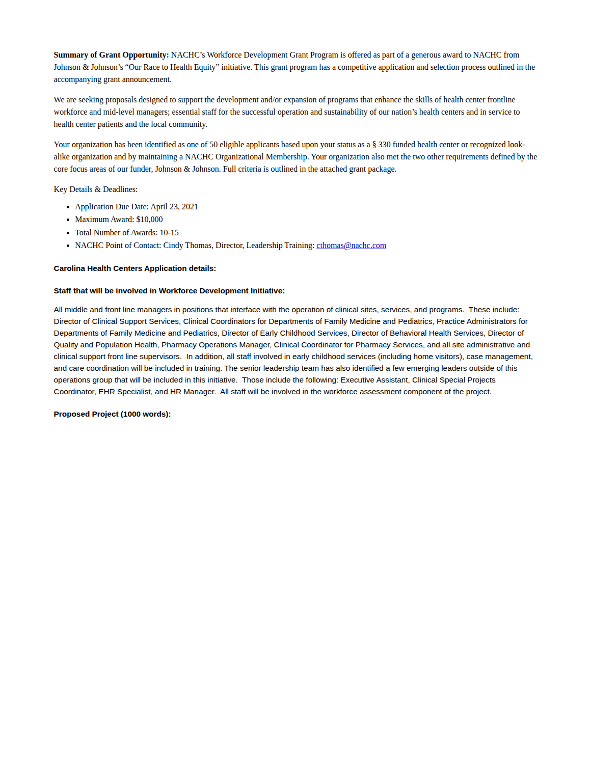Summary of Grant Opportunity: NACHC’s Workforce Development Grant Program is offered as part of a generous award to NACHC from Johnson & Johnson’s “Our Race to Health Equity” initiative. This grant program has a competitive application and selection process outlined in the accompanying grant announcement.
We are seeking proposals designed to support the development and/or expansion of programs that enhance the skills of health center frontline workforce and mid-level managers; essential staff for the successful operation and sustainability of our nation’s health centers and in service to health center patients and the local community.
Your organization has been identified as one of 50 eligible applicants based upon your status as a § 330 funded health center or recognized look-alike organization and by maintaining a NACHC Organizational Membership. Your organization also met the two other requirements defined by the core focus areas of our funder, Johnson & Johnson. Full criteria is outlined in the attached grant package.
Key Details & Deadlines:
Application Due Date: April 23, 2021
Maximum Award: $10,000
Total Number of Awards: 10-15
NACHC Point of Contact: Cindy Thomas, Director, Leadership Training: cthomas@nachc.com
Carolina Health Centers Application details:
Staff that will be involved in Workforce Development Initiative:
All middle and front line managers in positions that interface with the operation of clinical sites, services, and programs. These include: Director of Clinical Support Services, Clinical Coordinators for Departments of Family Medicine and Pediatrics, Practice Administrators for Departments of Family Medicine and Pediatrics, Director of Early Childhood Services, Director of Behavioral Health Services, Director of Quality and Population Health, Pharmacy Operations Manager, Clinical Coordinator for Pharmacy Services, and all site administrative and clinical support front line supervisors. In addition, all staff involved in early childhood services (including home visitors), case management, and care coordination will be included in training. The senior leadership team has also identified a few emerging leaders outside of this operations group that will be included in this initiative. Those include the following: Executive Assistant, Clinical Special Projects Coordinator, EHR Specialist, and HR Manager. All staff will be involved in the workforce assessment component of the project.
Proposed Project (1000 words):